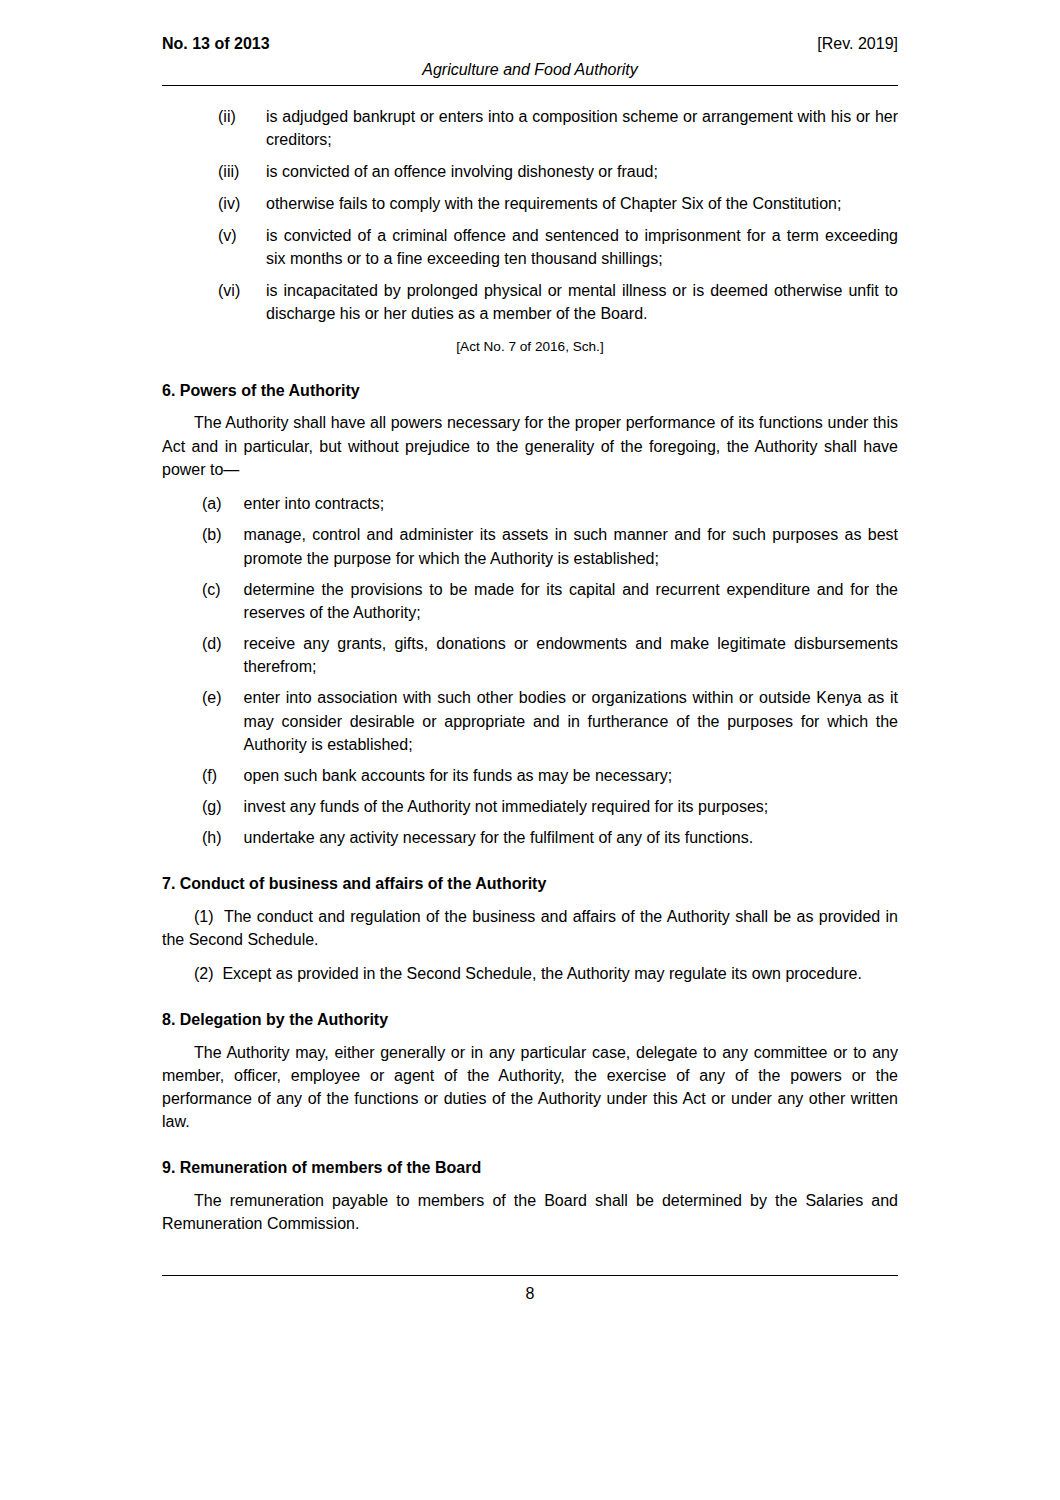No. 13 of 2013 [Rev. 2019]
Agriculture and Food Authority
(ii) is adjudged bankrupt or enters into a composition scheme or arrangement with his or her creditors;
(iii) is convicted of an offence involving dishonesty or fraud;
(iv) otherwise fails to comply with the requirements of Chapter Six of the Constitution;
(v) is convicted of a criminal offence and sentenced to imprisonment for a term exceeding six months or to a fine exceeding ten thousand shillings;
(vi) is incapacitated by prolonged physical or mental illness or is deemed otherwise unfit to discharge his or her duties as a member of the Board.
[Act No. 7 of 2016, Sch.]
6. Powers of the Authority
The Authority shall have all powers necessary for the proper performance of its functions under this Act and in particular, but without prejudice to the generality of the foregoing, the Authority shall have power to—
(a) enter into contracts;
(b) manage, control and administer its assets in such manner and for such purposes as best promote the purpose for which the Authority is established;
(c) determine the provisions to be made for its capital and recurrent expenditure and for the reserves of the Authority;
(d) receive any grants, gifts, donations or endowments and make legitimate disbursements therefrom;
(e) enter into association with such other bodies or organizations within or outside Kenya as it may consider desirable or appropriate and in furtherance of the purposes for which the Authority is established;
(f) open such bank accounts for its funds as may be necessary;
(g) invest any funds of the Authority not immediately required for its purposes;
(h) undertake any activity necessary for the fulfilment of any of its functions.
7. Conduct of business and affairs of the Authority
(1) The conduct and regulation of the business and affairs of the Authority shall be as provided in the Second Schedule.
(2) Except as provided in the Second Schedule, the Authority may regulate its own procedure.
8. Delegation by the Authority
The Authority may, either generally or in any particular case, delegate to any committee or to any member, officer, employee or agent of the Authority, the exercise of any of the powers or the performance of any of the functions or duties of the Authority under this Act or under any other written law.
9. Remuneration of members of the Board
The remuneration payable to members of the Board shall be determined by the Salaries and Remuneration Commission.
8